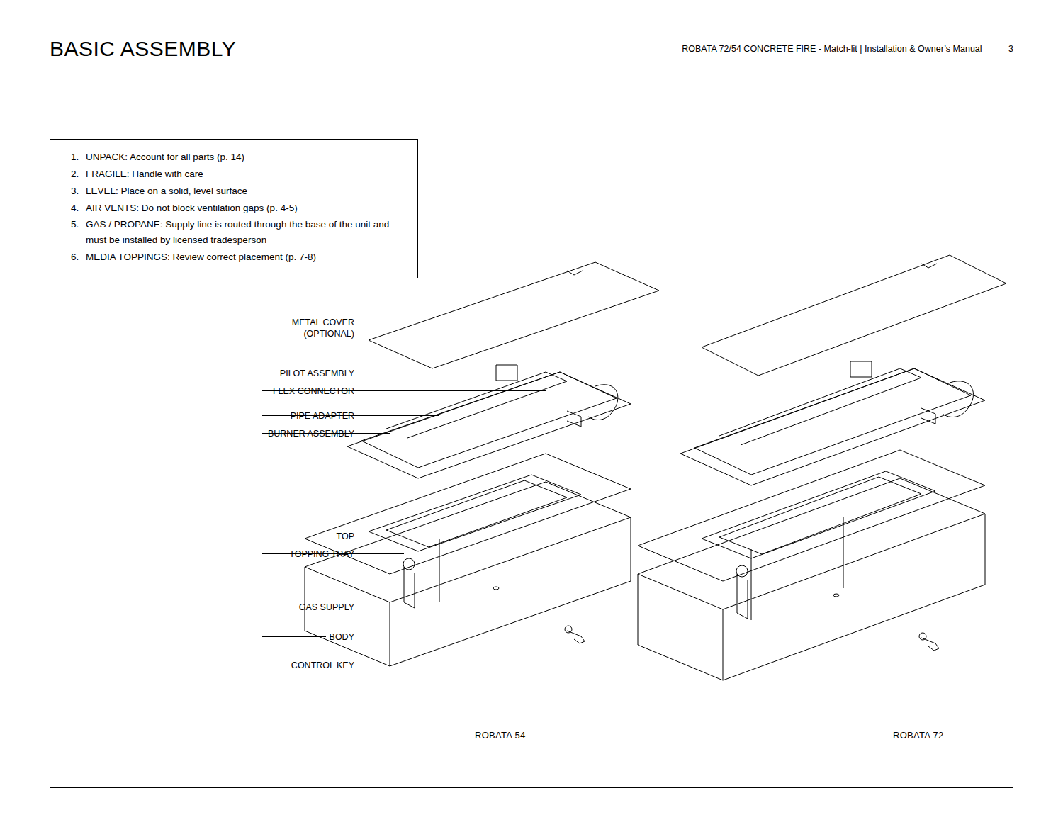BASIC ASSEMBLY
ROBATA 72/54 CONCRETE FIRE - Match-lit | Installation & Owner’s Manual 3
UNPACK: Account for all parts (p. 14)
FRAGILE: Handle with care
LEVEL: Place on a solid, level surface
AIR VENTS: Do not block ventilation gaps (p. 4-5)
GAS / PROPANE: Supply line is routed through the base of the unit and must be installed by licensed tradesperson
MEDIA TOPPINGS: Review correct placement (p. 7-8)
METAL COVER(OPTIONAL)
PILOT ASSEMBLY
FLEX CONNECTOR
PIPE ADAPTER
BURNER ASSEMBLY
TOP
TOPPING TRAY
GAS SUPPLY
BODY
CONTROL KEY
ROBATA 54
ROBATA 72